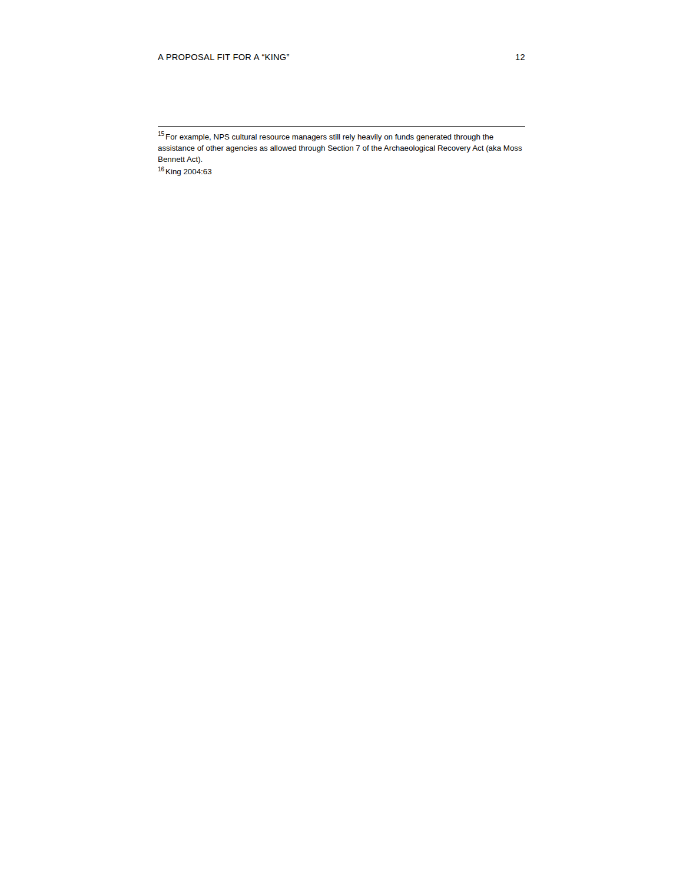A Proposal Fit for a “King” 12
15For example, NPS cultural resource managers still rely heavily on funds generated through the assistance of other agencies as allowed through Section 7 of the Archaeological Recovery Act (aka Moss Bennett Act).
16King 2004:63